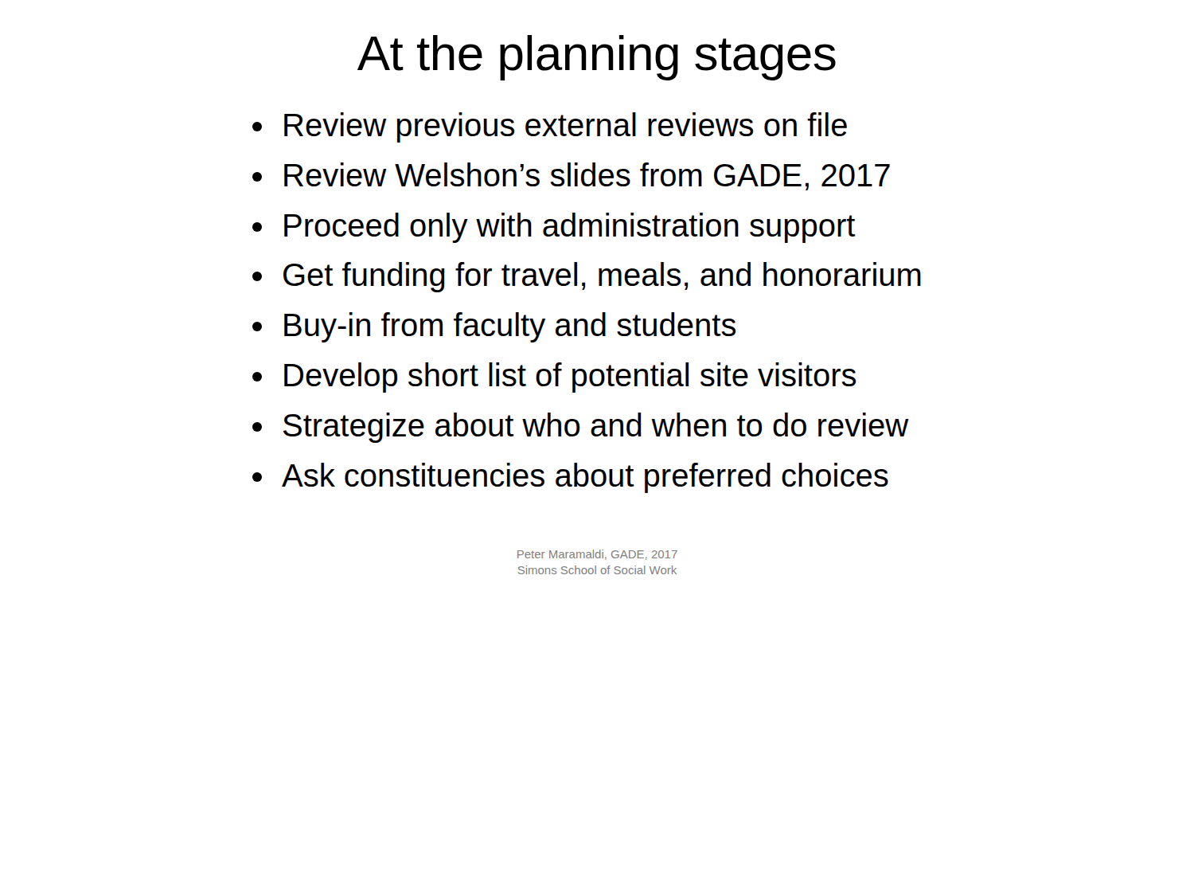At the planning stages
Review previous external reviews on file
Review Welshon’s slides from GADE, 2017
Proceed only with administration support
Get funding for travel, meals, and honorarium
Buy-in from faculty and students
Develop short list of potential site visitors
Strategize about who and when to do review
Ask constituencies about preferred choices
Peter Maramaldi, GADE, 2017
Simons School of Social Work